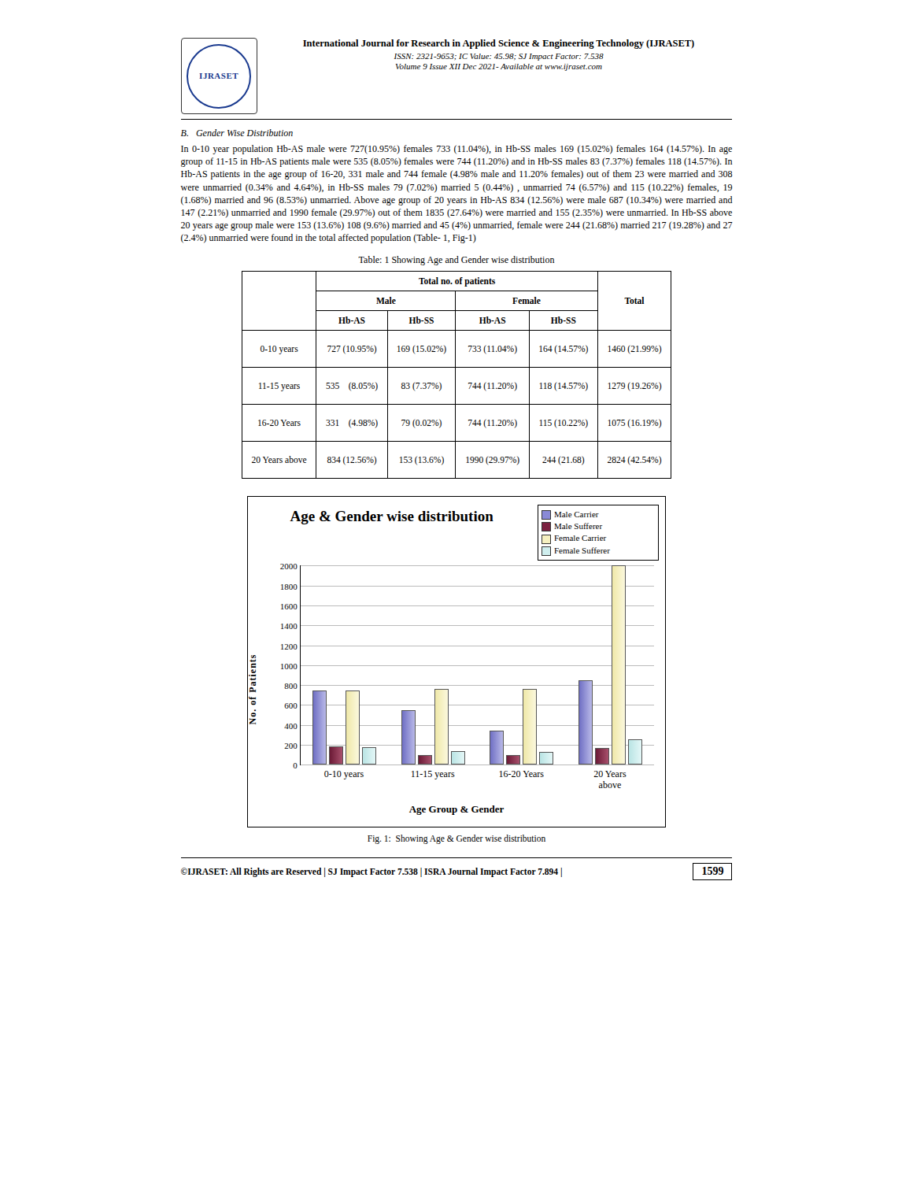IJRASET
International Journal for Research in Applied Science & Engineering Technology (IJRASET)
ISSN: 2321-9653; IC Value: 45.98; SJ Impact Factor: 7.538
Volume 9 Issue XII Dec 2021- Available at www.ijraset.com
B. Gender Wise Distribution
In 0-10 year population Hb-AS male were 727(10.95%) females 733 (11.04%), in Hb-SS males 169 (15.02%) females 164 (14.57%). In age group of 11-15 in Hb-AS patients male were 535 (8.05%) females were 744 (11.20%) and in Hb-SS males 83 (7.37%) females 118 (14.57%). In Hb-AS patients in the age group of 16-20, 331 male and 744 female (4.98% male and 11.20% females) out of them 23 were married and 308 were unmarried (0.34% and 4.64%), in Hb-SS males 79 (7.02%) married 5 (0.44%) , unmarried 74 (6.57%) and 115 (10.22%) females, 19 (1.68%) married and 96 (8.53%) unmarried. Above age group of 20 years in Hb-AS 834 (12.56%) were male 687 (10.34%) were married and 147 (2.21%) unmarried and 1990 female (29.97%) out of them 1835 (27.64%) were married and 155 (2.35%) were unmarried. In Hb-SS above 20 years age group male were 153 (13.6%) 108 (9.6%) married and 45 (4%) unmarried, female were 244 (21.68%) married 217 (19.28%) and 27 (2.4%) unmarried were found in the total affected population (Table- 1, Fig-1)
Table: 1 Showing Age and Gender wise distribution
| | Total no. of patients | Total |
| --- | --- | --- |
| Male | Female |
| Hb-AS | Hb-SS | Hb-AS | Hb-SS |
| 0-10 years | 727 (10.95%) | 169 (15.02%) | 733 (11.04%) | 164 (14.57%) | 1460 (21.99%) |
| 11-15 years | 535 (8.05%) | 83 (7.37%) | 744 (11.20%) | 118 (14.57%) | 1279 (19.26%) |
| 16-20 Years | 331 (4.98%) | 79 (0.02%) | 744 (11.20%) | 115 (10.22%) | 1075 (16.19%) |
| 20 Years above | 834 (12.56%) | 153 (13.6%) | 1990 (29.97%) | 244 (21.68) | 2824 (42.54%) |
Age & Gender wise distribution
Male Carrier
Male Sufferer
Female Carrier
Female Sufferer
No. of Patients
2000
1800
1600
1400
1200
1000
800
600
400
200
0
0-10 years
11-15 years
16-20 Years
20 Years
above
Age Group & Gender
Fig. 1: Showing Age & Gender wise distribution
©IJRASET: All Rights are Reserved | SJ Impact Factor 7.538 | ISRA Journal Impact Factor 7.894 |
1599